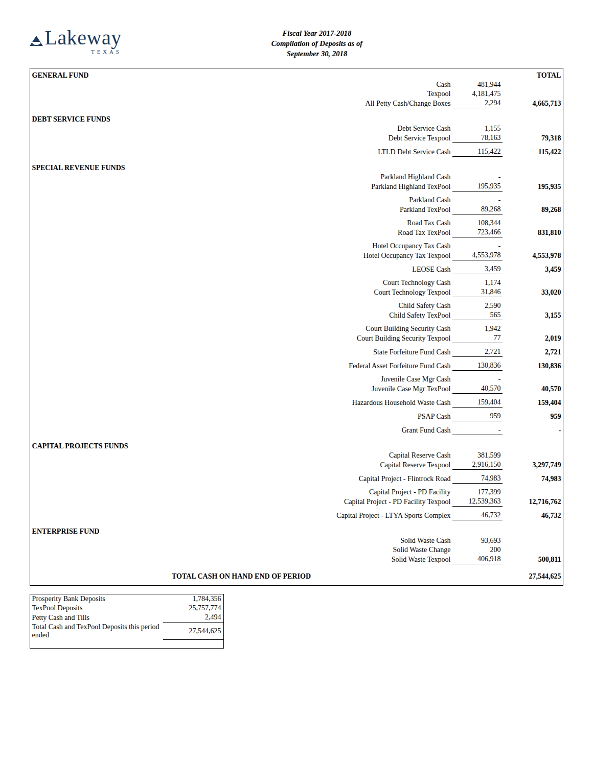Lakeway
TEXAS
Fiscal Year 2017-2018
Compilation of Deposits as of
September 30, 2018
| GENERAL FUND | | TOTAL |
| Cash | 481,944 | |
| Texpool | 4,181,475 | |
| All Petty Cash/Change Boxes | 2,294 | 4,665,713 |
| DEBT SERVICE FUNDS | | |
| Debt Service Cash | 1,155 | |
| Debt Service Texpool | 78,163 | 79,318 |
| LTLD Debt Service Cash | 115,422 | 115,422 |
| SPECIAL REVENUE FUNDS | | |
| Parkland Highland Cash | - | |
| Parkland Highland TexPool | 195,935 | 195,935 |
| Parkland Cash | - | |
| Parkland TexPool | 89,268 | 89,268 |
| Road Tax Cash | 108,344 | |
| Road Tax TexPool | 723,466 | 831,810 |
| Hotel Occupancy Tax Cash | - | |
| Hotel Occupancy Tax Texpool | 4,553,978 | 4,553,978 |
| LEOSE Cash | 3,459 | 3,459 |
| Court Technology Cash | 1,174 | |
| Court Technology Texpool | 31,846 | 33,020 |
| Child Safety Cash | 2,590 | |
| Child Safety TexPool | 565 | 3,155 |
| Court Building Security Cash | 1,942 | |
| Court Building Security Texpool | 77 | 2,019 |
| State Forfeiture Fund Cash | 2,721 | 2,721 |
| Federal Asset Forfeiture Fund Cash | 130,836 | 130,836 |
| Juvenile Case Mgr Cash | - | |
| Juvenile Case Mgr TexPool | 40,570 | 40,570 |
| Hazardous Household Waste Cash | 159,404 | 159,404 |
| PSAP Cash | 959 | 959 |
| Grant Fund Cash | - | - |
| CAPITAL PROJECTS FUNDS | | |
| Capital Reserve Cash | 381,599 | |
| Capital Reserve Texpool | 2,916,150 | 3,297,749 |
| Capital Project - Flintrock Road | 74,983 | 74,983 |
| Capital Project - PD Facility | 177,399 | |
| Capital Project - PD Facility Texpool | 12,539,363 | 12,716,762 |
| Capital Project - LTYA Sports Complex | 46,732 | 46,732 |
| ENTERPRISE FUND | | |
| Solid Waste Cash | 93,693 | |
| Solid Waste Change | 200 | |
| Solid Waste Texpool | 406,918 | 500,811 |
| TOTAL CASH ON HAND END OF PERIOD | | 27,544,625 |
| Prosperity Bank Deposits | 1,784,356 |
| TexPool Deposits | 25,757,774 |
| Petty Cash and Tills | 2,494 |
| Total Cash and TexPool Deposits this period ended | 27,544,625 |